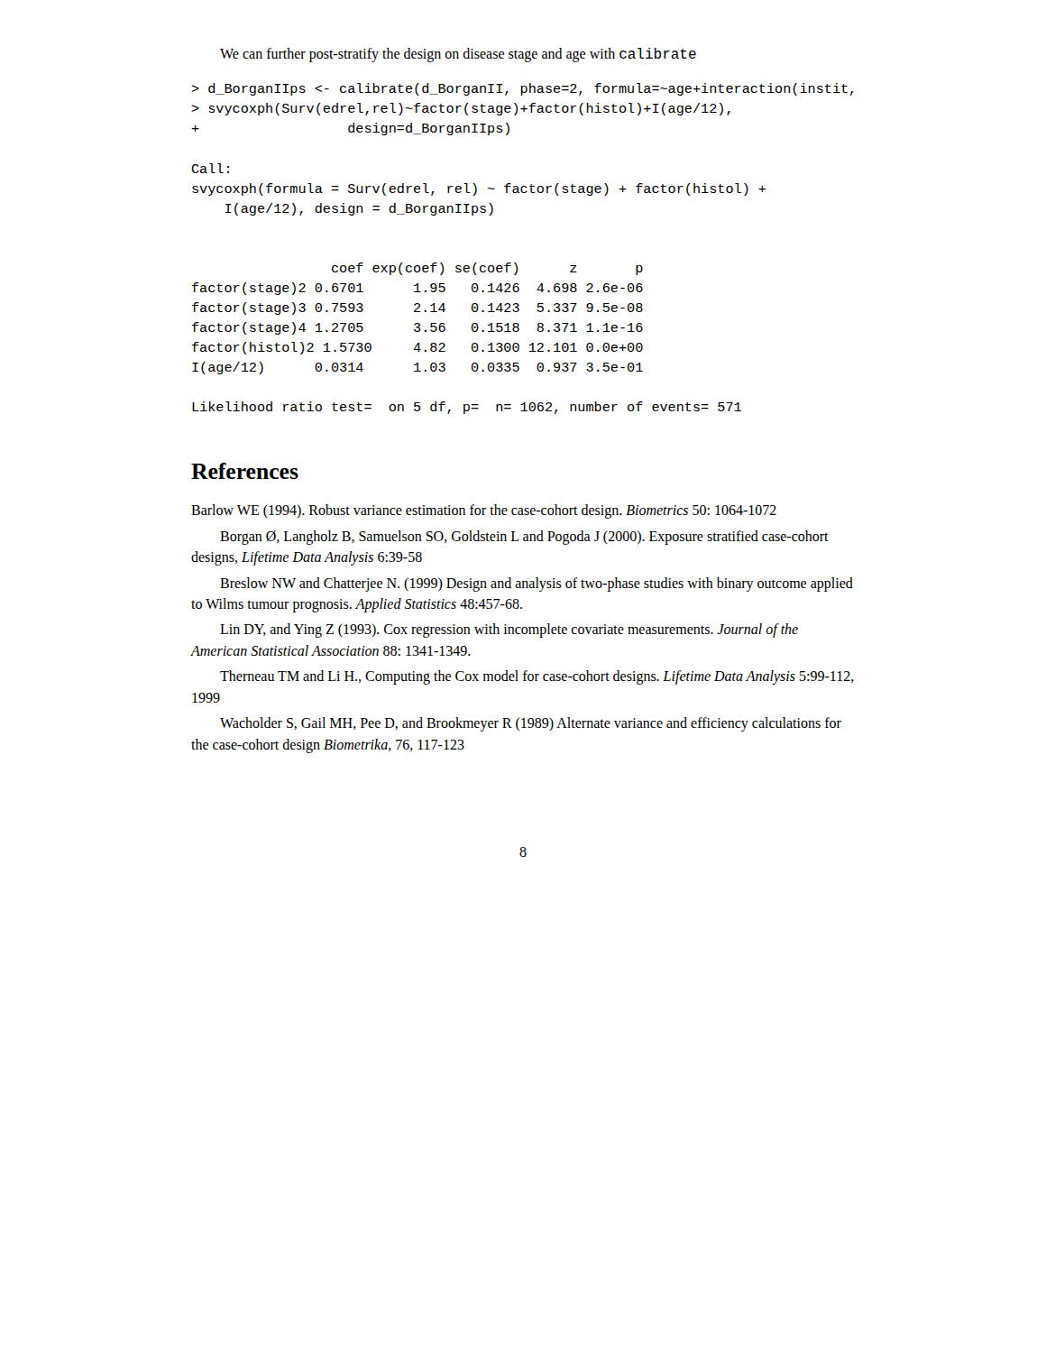We can further post-stratify the design on disease stage and age with calibrate
> d_BorganIIps <- calibrate(d_BorganII, phase=2, formula=~age+interaction(instit,rel,stage))
> svycoxph(Surv(edrel,rel)~factor(stage)+factor(histol)+I(age/12),
+                  design=d_BorganIIps)

Call:
svycoxph(formula = Surv(edrel, rel) ~ factor(stage) + factor(histol) +
    I(age/12), design = d_BorganIIps)


                 coef exp(coef) se(coef)      z       p
factor(stage)2 0.6701      1.95   0.1426  4.698 2.6e-06
factor(stage)3 0.7593      2.14   0.1423  5.337 9.5e-08
factor(stage)4 1.2705      3.56   0.1518  8.371 1.1e-16
factor(histol)2 1.5730     4.82   0.1300 12.101 0.0e+00
I(age/12)      0.0314      1.03   0.0335  0.937 3.5e-01

Likelihood ratio test=  on 5 df, p=  n= 1062, number of events= 571
References
Barlow WE (1994). Robust variance estimation for the case-cohort design. Biometrics 50: 1064-1072
Borgan Ø, Langholz B, Samuelson SO, Goldstein L and Pogoda J (2000). Exposure stratified case-cohort designs, Lifetime Data Analysis 6:39-58
Breslow NW and Chatterjee N. (1999) Design and analysis of two-phase studies with binary outcome applied to Wilms tumour prognosis. Applied Statistics 48:457-68.
Lin DY, and Ying Z (1993). Cox regression with incomplete covariate measurements. Journal of the American Statistical Association 88: 1341-1349.
Therneau TM and Li H., Computing the Cox model for case-cohort designs. Lifetime Data Analysis 5:99-112, 1999
Wacholder S, Gail MH, Pee D, and Brookmeyer R (1989) Alternate variance and efficiency calculations for the case-cohort design Biometrika, 76, 117-123
8